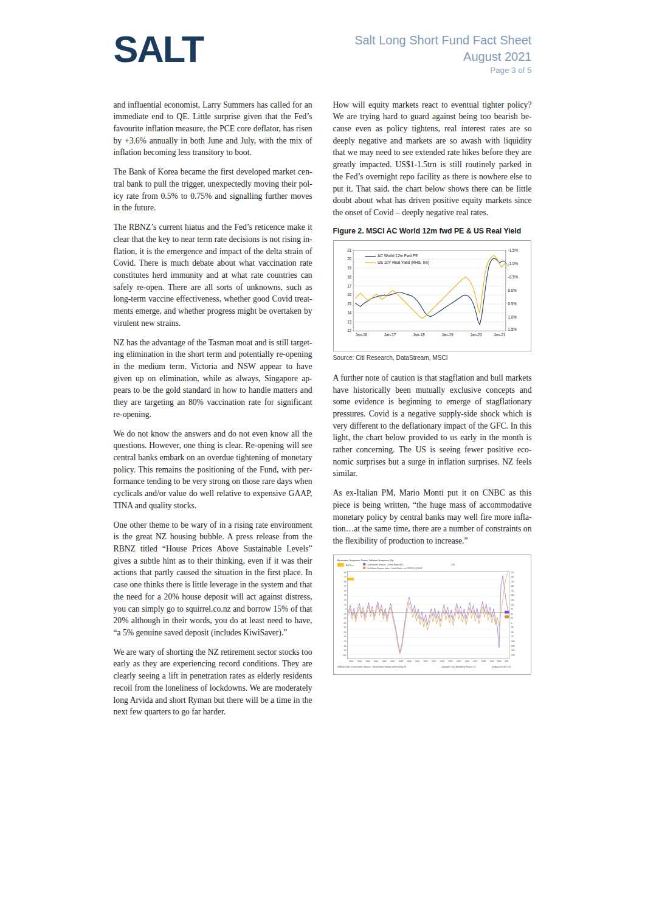SALT
Salt Long Short Fund Fact Sheet
August 2021
Page 3 of 5
and influential economist, Larry Summers has called for an immediate end to QE. Little surprise given that the Fed’s favourite inflation measure, the PCE core deflator, has risen by +3.6% annually in both June and July, with the mix of inflation becoming less transitory to boot.
The Bank of Korea became the first developed market central bank to pull the trigger, unexpectedly moving their policy rate from 0.5% to 0.75% and signalling further moves in the future.
The RBNZ’s current hiatus and the Fed’s reticence make it clear that the key to near term rate decisions is not rising inflation, it is the emergence and impact of the delta strain of Covid. There is much debate about what vaccination rate constitutes herd immunity and at what rate countries can safely re-open. There are all sorts of unknowns, such as long-term vaccine effectiveness, whether good Covid treatments emerge, and whether progress might be overtaken by virulent new strains.
NZ has the advantage of the Tasman moat and is still targeting elimination in the short term and potentially re-opening in the medium term. Victoria and NSW appear to have given up on elimination, while as always, Singapore appears to be the gold standard in how to handle matters and they are targeting an 80% vaccination rate for significant re-opening.
We do not know the answers and do not even know all the questions. However, one thing is clear. Re-opening will see central banks embark on an overdue tightening of monetary policy. This remains the positioning of the Fund, with performance tending to be very strong on those rare days when cyclicals and/or value do well relative to expensive GAAP, TINA and quality stocks.
One other theme to be wary of in a rising rate environment is the great NZ housing bubble. A press release from the RBNZ titled “House Prices Above Sustainable Levels” gives a subtle hint as to their thinking, even if it was their actions that partly caused the situation in the first place. In case one thinks there is little leverage in the system and that the need for a 20% house deposit will act against distress, you can simply go to squirrel.co.nz and borrow 15% of that 20% although in their words, you do at least need to have, “a 5% genuine saved deposit (includes KiwiSaver).”
We are wary of shorting the NZ retirement sector stocks too early as they are experiencing record conditions. They are clearly seeing a lift in penetration rates as elderly residents recoil from the loneliness of lockdowns. We are moderately long Arvida and short Ryman but there will be a time in the next few quarters to go far harder.
How will equity markets react to eventual tighter policy? We are trying hard to guard against being too bearish because even as policy tightens, real interest rates are so deeply negative and markets are so awash with liquidity that we may need to see extended rate hikes before they are greatly impacted. US$1-1.5trn is still routinely parked in the Fed’s overnight repo facility as there is nowhere else to put it. That said, the chart below shows there can be little doubt about what has driven positive equity markets since the onset of Covid – deeply negative real rates.
Figure 2. MSCI AC World 12m fwd PE & US Real Yield
21 20 19 18 17 16 15 14 13 12 -1.5% -1.0% -0.5% 0.0% 0.5% 1.0% 1.5% Jan-16 Jan-17 Jan-18 Jan-19 Jan-20 Jan-21 AC World 12m Fwd PE US 10Y Real Yield (RHS, Inv)
Source: Citi Research, DataStream, MSCI
A further note of caution is that stagflation and bull markets have historically been mutually exclusive concepts and some evidence is beginning to emerge of stagflationary pressures. Covid is a negative supply-side shock which is very different to the deflationary impact of the GFC. In this light, the chart below provided to us early in the month is rather concerning. The US is seeing fewer positive economic surprises but a surge in inflation surprises. NZ feels similar.
As ex-Italian PM, Mario Monti put it on CNBC as this piece is being written, “the huge mass of accommodative monetary policy by central banks may well fire more inflation…at the same time, there are a number of constraints on the flexibility of production to increase.”
Economic Surprises Down, Inflation Surprises Up. Mid Price Citi Economic Surprise - United States (R1) -2.80 Citi Inflation Surprise Index - United States - on 7/31/21 (L1) 86.03 80 70 60 50 40 30 20 10 0 -10 -20 -30 -40 -50 -60 -70 -80 -90 -100 275 250 225 200 175 150 125 100 75 50 25 0 -25 -50 -75 -100 -125 -150 -175 2002 2003 2004 2005 2006 2007 2008 2009 2010 2011 2012 2013 2014 2015 2016 2017 2018 2019 2020 2021 US$USD Index (Citi Economic Surprise - United States) Inflation and Eco Surp. M Copyright© 2021 Bloomberg Finance L.P. 06-Aug-2021 08:17:29